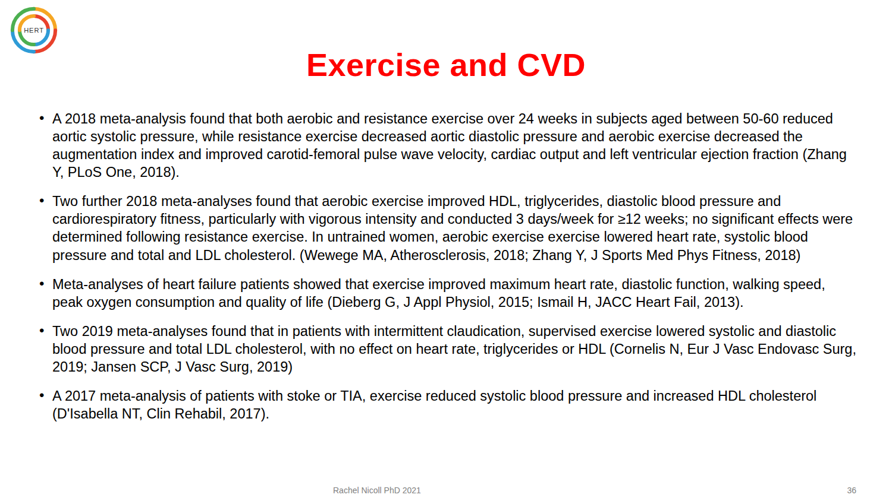HERT
Exercise and CVD
A 2018 meta-analysis found that both aerobic and resistance exercise over 24 weeks in subjects aged between 50-60 reduced aortic systolic pressure, while resistance exercise decreased aortic diastolic pressure and aerobic exercise decreased the augmentation index and improved carotid-femoral pulse wave velocity, cardiac output and left ventricular ejection fraction (Zhang Y, PLoS One, 2018).
Two further 2018 meta-analyses found that aerobic exercise improved HDL, triglycerides, diastolic blood pressure and cardiorespiratory fitness, particularly with vigorous intensity and conducted 3 days/week for ≥12 weeks; no significant effects were determined following resistance exercise. In untrained women, aerobic exercise exercise lowered heart rate, systolic blood pressure and total and LDL cholesterol. (Wewege MA, Atherosclerosis, 2018; Zhang Y, J Sports Med Phys Fitness, 2018)
Meta-analyses of heart failure patients showed that exercise improved maximum heart rate, diastolic function, walking speed, peak oxygen consumption and quality of life (Dieberg G, J Appl Physiol, 2015; Ismail H, JACC Heart Fail, 2013).
Two 2019 meta-analyses found that in patients with intermittent claudication, supervised exercise lowered systolic and diastolic blood pressure and total LDL cholesterol, with no effect on heart rate, triglycerides or HDL (Cornelis N, Eur J Vasc Endovasc Surg, 2019; Jansen SCP, J Vasc Surg, 2019)
A 2017 meta-analysis of patients with stoke or TIA, exercise reduced systolic blood pressure and increased HDL cholesterol (D'Isabella NT, Clin Rehabil, 2017).
Rachel Nicoll PhD 2021
36